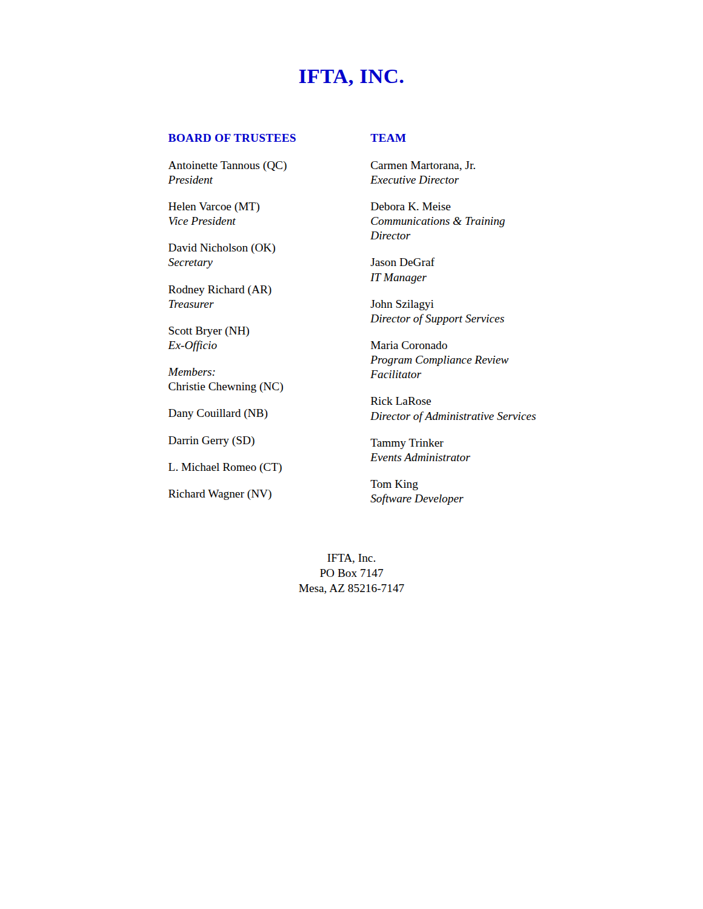IFTA, INC.
BOARD OF TRUSTEES
Antoinette Tannous (QC) President
Helen Varcoe (MT) Vice President
David Nicholson (OK) Secretary
Rodney Richard (AR) Treasurer
Scott Bryer (NH) Ex-Officio
Members: Christie Chewning (NC)
Dany Couillard (NB)
Darrin Gerry (SD)
L. Michael Romeo (CT)
Richard Wagner (NV)
TEAM
Carmen Martorana, Jr. Executive Director
Debora K. Meise Communications & Training Director
Jason DeGraf IT Manager
John Szilagyi Director of Support Services
Maria Coronado Program Compliance Review Facilitator
Rick LaRose Director of Administrative Services
Tammy Trinker Events Administrator
Tom King Software Developer
IFTA, Inc.
PO Box 7147
Mesa, AZ 85216-7147